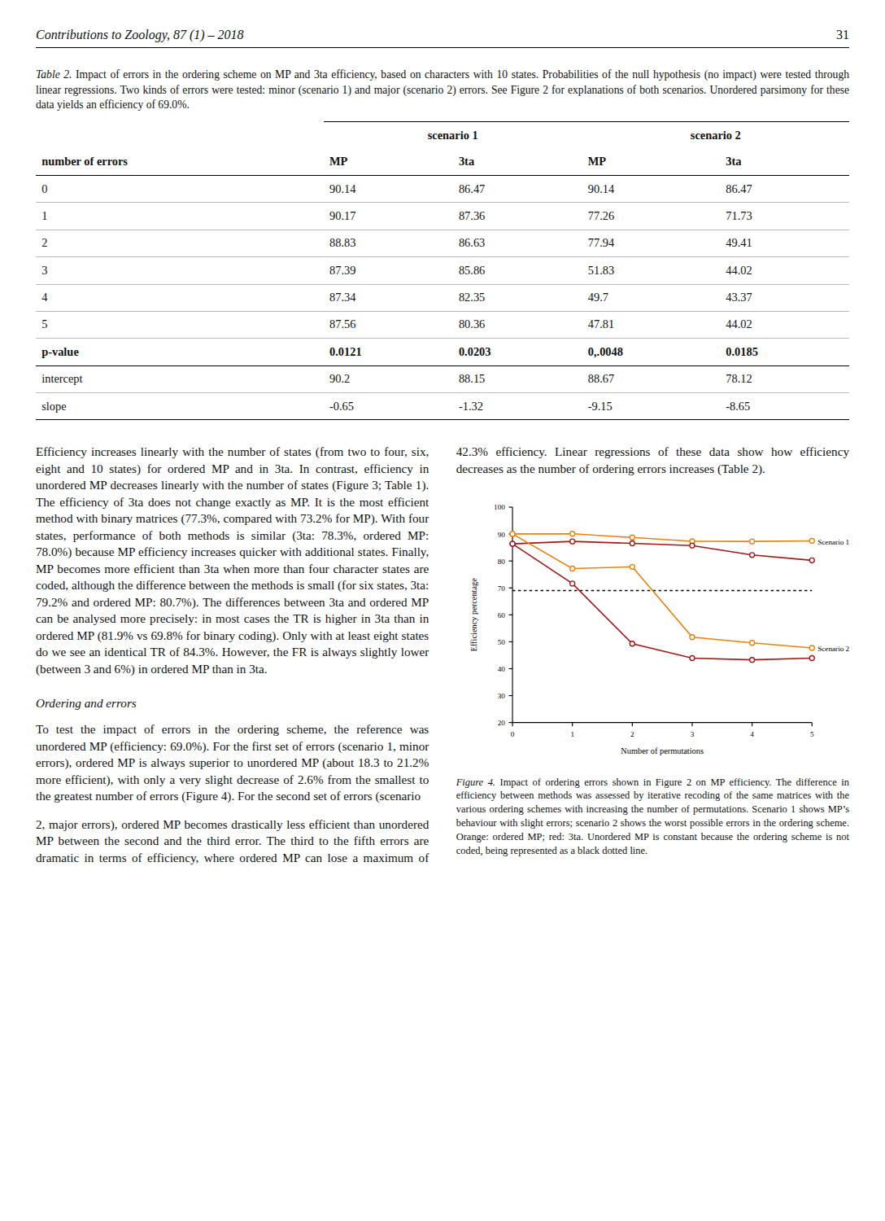Contributions to Zoology, 87 (1) – 2018 31
Table 2. Impact of errors in the ordering scheme on MP and 3ta efficiency, based on characters with 10 states. Probabilities of the null hypothesis (no impact) were tested through linear regressions. Two kinds of errors were tested: minor (scenario 1) and major (scenario 2) errors. See Figure 2 for explanations of both scenarios. Unordered parsimony for these data yields an efficiency of 69.0%.
| | scenario 1 | scenario 2 |
| --- | --- | --- |
| number of errors | MP | 3ta | MP | 3ta |
| 0 | 90.14 | 86.47 | 90.14 | 86.47 |
| 1 | 90.17 | 87.36 | 77.26 | 71.73 |
| 2 | 88.83 | 86.63 | 77.94 | 49.41 |
| 3 | 87.39 | 85.86 | 51.83 | 44.02 |
| 4 | 87.34 | 82.35 | 49.7 | 43.37 |
| 5 | 87.56 | 80.36 | 47.81 | 44.02 |
| p-value | 0.0121 | 0.0203 | 0,.0048 | 0.0185 |
| intercept | 90.2 | 88.15 | 88.67 | 78.12 |
| slope | -0.65 | -1.32 | -9.15 | -8.65 |
Efficiency increases linearly with the number of states (from two to four, six, eight and 10 states) for ordered MP and in 3ta. In contrast, efficiency in unordered MP decreases linearly with the number of states (Figure 3; Table 1). The efficiency of 3ta does not change exactly as MP. It is the most efficient method with binary matrices (77.3%, compared with 73.2% for MP). With four states, performance of both methods is similar (3ta: 78.3%, ordered MP: 78.0%) because MP efficiency increases quicker with additional states. Finally, MP becomes more efficient than 3ta when more than four character states are coded, although the difference between the methods is small (for six states, 3ta: 79.2% and ordered MP: 80.7%). The differences between 3ta and ordered MP can be analysed more precisely: in most cases the TR is higher in 3ta than in ordered MP (81.9% vs 69.8% for binary coding). Only with at least eight states do we see an identical TR of 84.3%. However, the FR is always slightly lower (between 3 and 6%) in ordered MP than in 3ta.
Ordering and errors
To test the impact of errors in the ordering scheme, the reference was unordered MP (efficiency: 69.0%). For the first set of errors (scenario 1, minor errors), ordered MP is always superior to unordered MP (about 18.3 to 21.2% more efficient), with only a very slight decrease of 2.6% from the smallest to the greatest number of errors (Figure 4). For the second set of errors (scenario
2, major errors), ordered MP becomes drastically less efficient than unordered MP between the second and the third error. The third to the fifth errors are dramatic in terms of efficiency, where ordered MP can lose a maximum of 42.3% efficiency. Linear regressions of these data show how efficiency decreases as the number of ordering errors increases (Table 2).
20 30 40 50 60 70 80 90 100 0 1 2 3 4 5 Number of permutations Efficiency percentage Scenario 1 Scenario 2
Figure 4. Impact of ordering errors shown in Figure 2 on MP efficiency. The difference in efficiency between methods was assessed by iterative recoding of the same matrices with the various ordering schemes with increasing the number of permutations. Scenario 1 shows MP’s behaviour with slight errors; scenario 2 shows the worst possible errors in the ordering scheme. Orange: ordered MP; red: 3ta. Unordered MP is constant because the ordering scheme is not coded, being represented as a black dotted line.